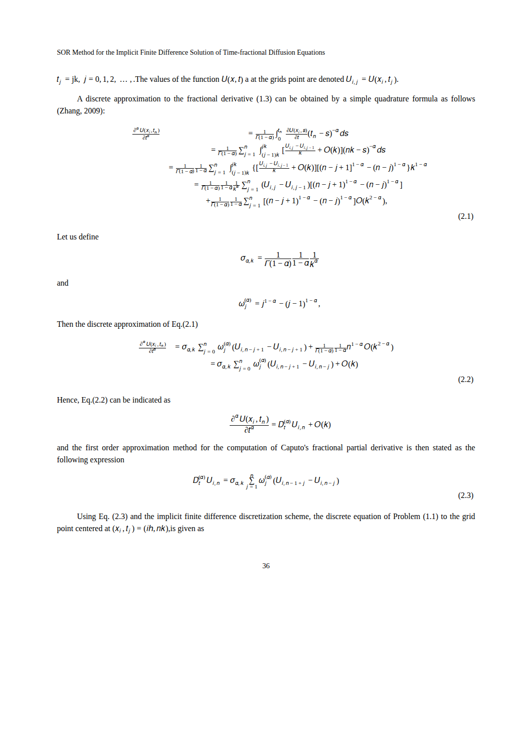SOR Method for the Implicit Finite Difference Solution of Time-fractional Diffusion Equations
tj=jk,j=0,1,2,…, .The values of the function U(x,t) a at the grids point are denoted Ui,j=U(xi,tj) .
A discrete approximation to the fractional derivative (1.3) can be obtained by a simple quadrature formula as follows (Zhang, 2009):
∂αU(xi,tn) ∂tα = 1Γ(1−α) ∫0tn ∂U(xi,s) ∂t (tn−s)−α ds = 1Γ(1−α) ∑j=1n ∫(j−1)kjk [ Ui,j−Ui,j−1 k +O(k) ] (nk−s)−α ds = 1Γ(1−α) 11−α ∑j=1n ∫(j−1)kjk { [ Ui,j−Ui,j−1 k +O(k) ] [ (n−j+1]1−α − (n−j)1−α } k1−α = 1Γ(1−α) 11−α 1kα ∑j=1n (Ui,j−Ui,j−1) [ (n−j+1)1−α − (n−j)1−α ] + 1Γ(1−α) 11−α ∑j=1n [ (n−j+1)1−α − (n−j)1−α ] O(k2−α),
(2.1)
Let us define
σα,k = 1Γ(1−α) 11−α 1kα
and
ωj(α) = j1−α − (j−1)1−α ,
Then the discrete approximation of Eq.(2.1)
∂αU(xi,tn) ∂tα = σα,k ∑j=0n ωj(α) (Ui,n−j+1 − Ui,n−j+1) + 1Γ(1−α) 11−α n1−α O(k2−α) = σα,k ∑j=0n ωj(α) (Ui,n−j+1 − Ui,n−j) +O(k)
(2.2)
Hence, Eq.(2.2) can be indicated as
∂αU(xi,tn) ∂tα = Dt(α) Ui,n +O(k)
and the first order approximation method for the computation of Caputo's fractional partial derivative is then stated as the following expression
Dt(α) Ui,n = σα,k ∑j=1n ωj(α) (Ui,n−1+j − Ui,n−j)
(2.3)
Using Eq. (2.3) and the implicit finite difference discretization scheme, the discrete equation of Problem (1.1) to the grid point centered at (xi,tj)=(ih,nk),is given as
36